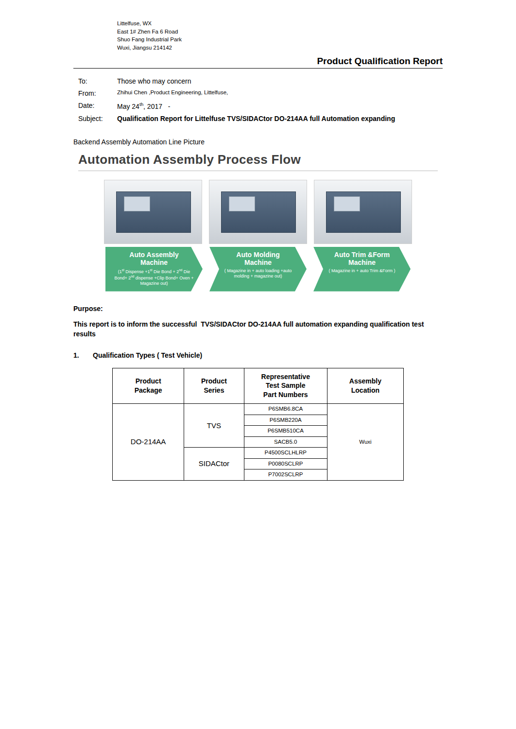Littelfuse, WX
East 1# Zhen Fa 6 Road
Shuo Fang Industrial Park
Wuxi, Jiangsu 214142
Product Qualification Report
| To: | Those who may concern |
| From: | Zhihui Chen ,Product Engineering, Littelfuse, |
| Date: | May 24 th , 2017 - |
| Subject: | Qualification Report for Littelfuse TVS/SIDACtor DO-214AA full Automation expanding |
Backend Assembly Automation Line Picture
Automation Assembly Process Flow
Auto Assembly
Machine
(1st Dispense +1st Die Bond + 2nd Die Bond+ 2nd dispense +Clip Bond+ Oven + Magazine out)
Auto Molding
Machine
( Magazine in + auto loading +auto molding + magazine out)
Auto Trim &Form
Machine
( Magazine in + auto Trim &Form )
Purpose:
This report is to inform the successful TVS/SIDACtor DO-214AA full automation expanding qualification test results
1. Qualification Types ( Test Vehicle)
| Product Package | Product Series | Representative Test Sample Part Numbers | Assembly Location |
| --- | --- | --- | --- |
| DO-214AA | TVS | P6SMB6.8CA | Wuxi |
| P6SMB220A |
| P6SMB510CA |
| SACB5.0 |
| SIDACtor | P4500SCLHLRP |
| P0080SCLRP |
| P7002SCLRP |